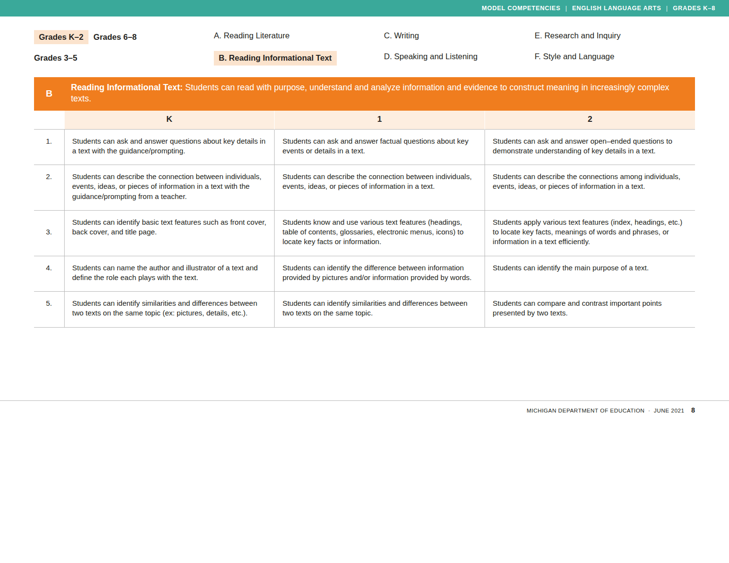MODEL COMPETENCIES| ENGLISH LANGUAGE ARTS| GRADES K–8
Grades K–2 Grades 6–8
A. Reading Literature
C. Writing
E. Research and Inquiry
Grades 3–5
B. Reading Informational Text
D. Speaking and Listening
F. Style and Language
| B | Reading Informational Text: Students can read with purpose, understand and analyze information and evidence to construct meaning in increasingly complex texts. |
| --- | --- |
| | K | 1 | 2 |
| 1. | Students can ask and answer questions about key details in a text with the guidance/prompting. | Students can ask and answer factual questions about key events or details in a text. | Students can ask and answer open–ended questions to demonstrate understanding of key details in a text. |
| 2. | Students can describe the connection between individuals, events, ideas, or pieces of information in a text with the guidance/prompting from a teacher. | Students can describe the connection between individuals, events, ideas, or pieces of information in a text. | Students can describe the connections among individuals, events, ideas, or pieces of information in a text. |
| 3. | Students can identify basic text features such as front cover, back cover, and title page. | Students know and use various text features (headings, table of contents, glossaries, electronic menus, icons) to locate key facts or information. | Students apply various text features (index, headings, etc.) to locate key facts, meanings of words and phrases, or information in a text efficiently. |
| 4. | Students can name the author and illustrator of a text and define the role each plays with the text. | Students can identify the difference between information provided by pictures and/or information provided by words. | Students can identify the main purpose of a text. |
| 5. | Students can identify similarities and differences between two texts on the same topic (ex: pictures, details, etc.). | Students can identify similarities and differences between two texts on the same topic. | Students can compare and contrast important points presented by two texts. |
Michigan Department of Education · June 2021 8